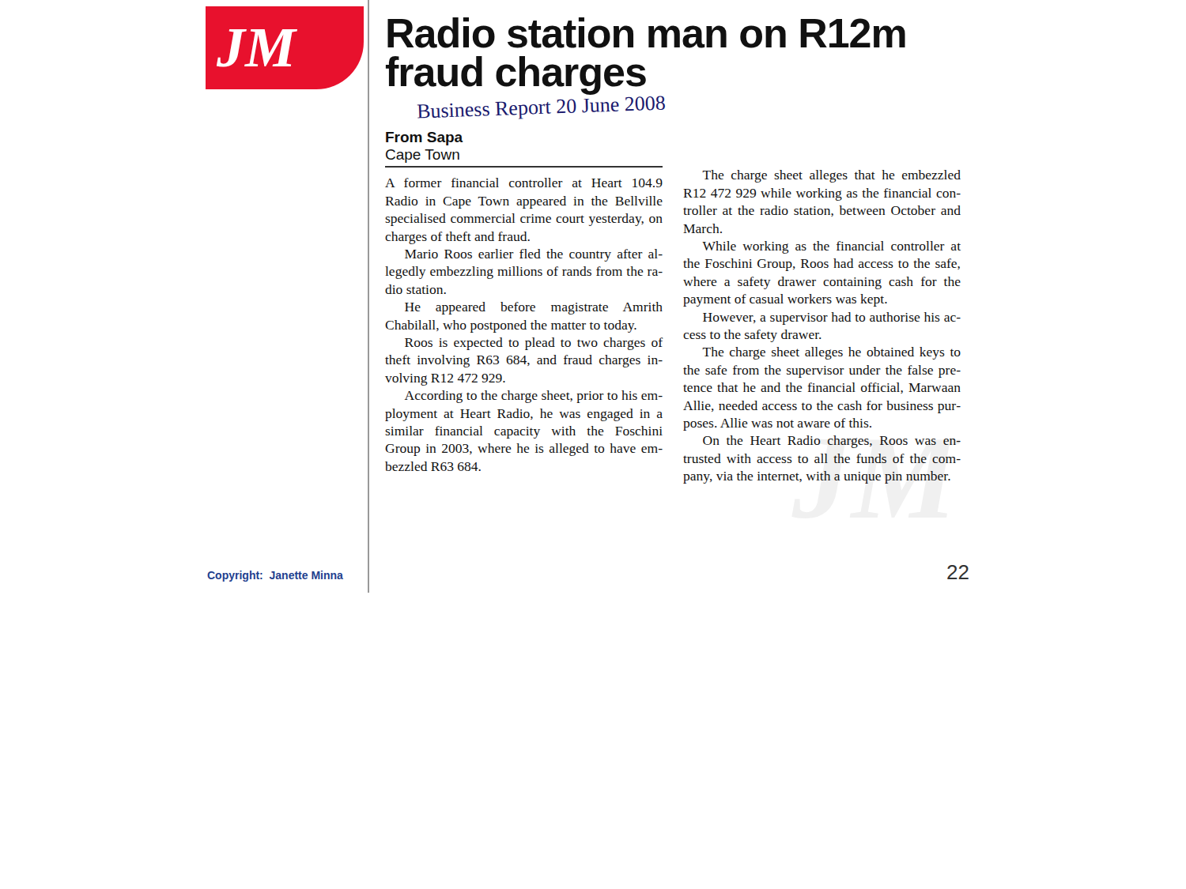JM
Jan
JM
Radio station man on R12m fraud charges
Business Report 20 June 2008
From Sapa
Cape Town
A former financial controller at Heart 104.9 Radio in Cape Town appeared in the Bellville specialised commercial crime court yesterday, on charges of theft and fraud.
Mario Roos earlier fled the country after allegedly embezzling millions of rands from the radio station.
He appeared before magistrate Amrith Chabilall, who postponed the matter to today.
Roos is expected to plead to two charges of theft involving R63 684, and fraud charges involving R12 472 929.
According to the charge sheet, prior to his employment at Heart Radio, he was engaged in a similar financial capacity with the Foschini Group in 2003, where he is alleged to have embezzled R63 684.
The charge sheet alleges that he embezzled R12 472 929 while working as the financial controller at the radio station, between October and March.
While working as the financial controller at the Foschini Group, Roos had access to the safe, where a safety drawer containing cash for the payment of casual workers was kept.
However, a supervisor had to authorise his access to the safety drawer.
The charge sheet alleges he obtained keys to the safe from the supervisor under the false pretence that he and the financial official, Marwaan Allie, needed access to the cash for business purposes. Allie was not aware of this.
On the Heart Radio charges, Roos was entrusted with access to all the funds of the company, via the internet, with a unique pin number.
Copyright: Janette Minna
22